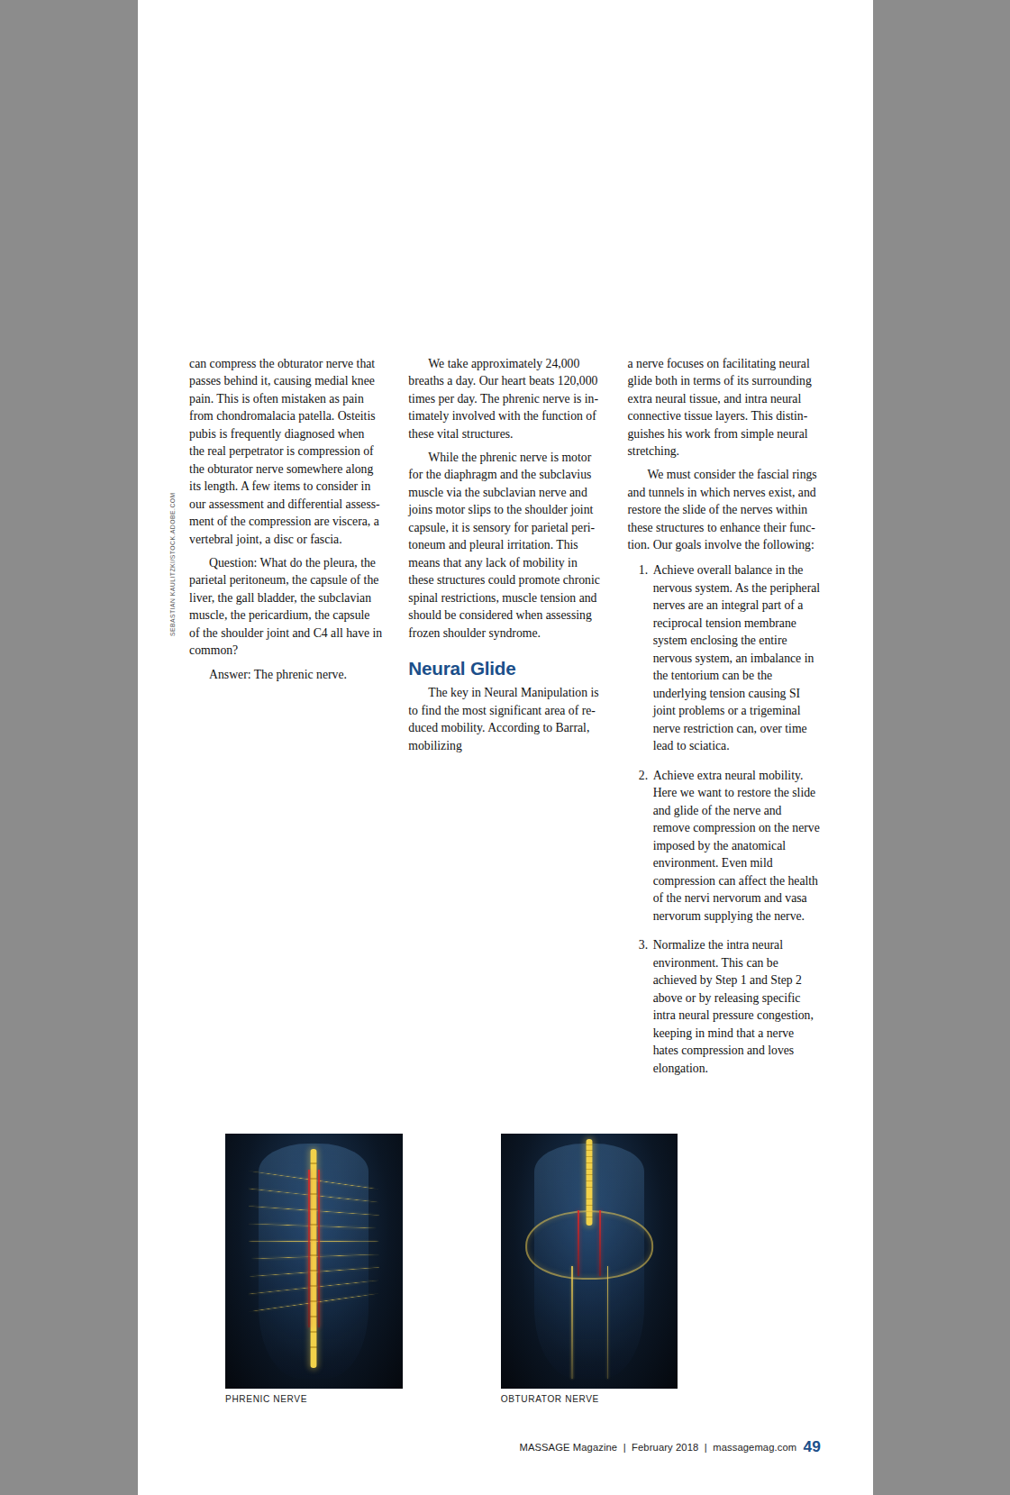SEBASTIAN KAULITZKI/STOCK.ADOBE.COM
can compress the obturator nerve that passes behind it, causing medial knee pain. This is often mistaken as pain from chondromalacia patella. Osteitis pubis is frequently diagnosed when the real perpetrator is compression of the obturator nerve somewhere along its length. A few items to consider in our assessment and differential assessment of the compression are viscera, a vertebral joint, a disc or fascia.
Question: What do the pleura, the parietal peritoneum, the capsule of the liver, the gall bladder, the subclavian muscle, the pericardium, the capsule of the shoulder joint and C4 all have in common?
Answer: The phrenic nerve.
We take approximately 24,000 breaths a day. Our heart beats 120,000 times per day. The phrenic nerve is intimately involved with the function of these vital structures.
While the phrenic nerve is motor for the diaphragm and the subclavius muscle via the subclavian nerve and joins motor slips to the shoulder joint capsule, it is sensory for parietal peritoneum and pleural irritation. This means that any lack of mobility in these structures could promote chronic spinal restrictions, muscle tension and should be considered when assessing frozen shoulder syndrome.
Neural Glide
The key in Neural Manipulation is to find the most significant area of reduced mobility. According to Barral, mobilizing
a nerve focuses on facilitating neural glide both in terms of its surrounding extra neural tissue, and intra neural connective tissue layers. This distinguishes his work from simple neural stretching.
We must consider the fascial rings and tunnels in which nerves exist, and restore the slide of the nerves within these structures to enhance their function. Our goals involve the following:
Achieve overall balance in the nervous system. As the peripheral nerves are an integral part of a reciprocal tension membrane system enclosing the entire nervous system, an imbalance in the tentorium can be the underlying tension causing SI joint problems or a trigeminal nerve restriction can, over time lead to sciatica.
Achieve extra neural mobility. Here we want to restore the slide and glide of the nerve and remove compression on the nerve imposed by the anatomical environment. Even mild compression can affect the health of the nervi nervorum and vasa nervorum supplying the nerve.
Normalize the intra neural environment. This can be achieved by Step 1 and Step 2 above or by releasing specific intra neural pressure congestion, keeping in mind that a nerve hates compression and loves elongation.
Phrenic nerve
Obturator nerve
MASSAGE Magazine | February 2018 | massagemag.com 49